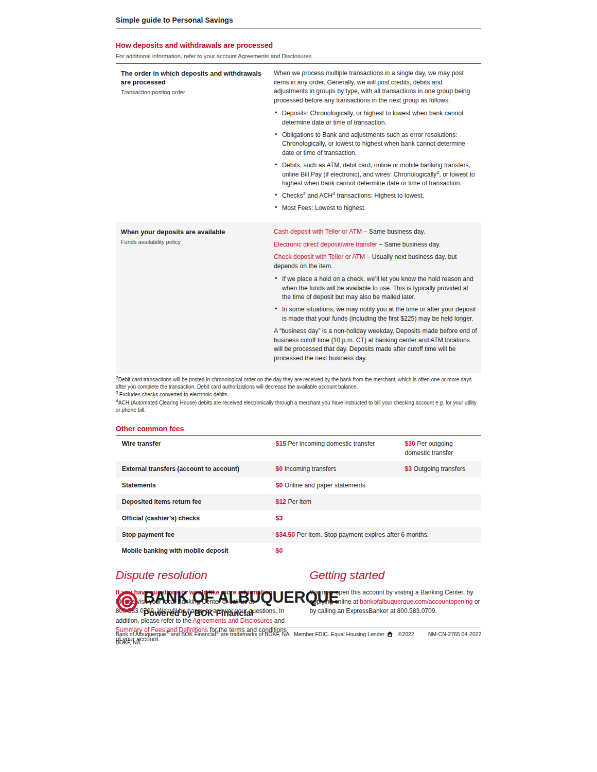Simple guide to Personal Savings
How deposits and withdrawals are processed
For additional information, refer to your account Agreements and Disclosures
| The order in which deposits and withdrawals are processed Transaction posting order | When we process multiple transactions in a single day, we may post items in any order. Generally, we will post credits, debits and adjustments in groups by type, with all transactions in one group being processed before any transactions in the next group as follows: Deposits: Chronologically, or highest to lowest when bank cannot determine date or time of transaction. Obligations to Bank and adjustments such as error resolutions: Chronologically, or lowest to highest when bank cannot determine date or time of transaction. Debits, such as ATM, debit card, online or mobile banking transfers, online Bill Pay (if electronic), and wires: Chronologically 2 , or lowest to highest when bank cannot determine date or time of transaction. Checks 3 and ACH 4 transactions: Highest to lowest. Most Fees: Lowest to highest. |
| When your deposits are available Funds availability policy | Cash deposit with Teller or ATM – Same business day. Electronic direct deposit/wire transfer – Same business day. Check deposit with Teller or ATM – Usually next business day, but depends on the item. If we place a hold on a check, we’ll let you know the hold reason and when the funds will be available to use. This is typically provided at the time of deposit but may also be mailed later. In some situations, we may notify you at the time or after your deposit is made that your funds (including the first $225) may be held longer. A “business day” is a non-holiday weekday. Deposits made before end of business cutoff time (10 p.m. CT) at banking center and ATM locations will be processed that day. Deposits made after cutoff time will be processed the next business day. |
2Debit card transactions will be posted in chronological order on the day they are received by the bank from the merchant, which is often one or more days after you complete the transaction. Debit card authorizations will decrease the available account balance.
3 Excludes checks converted to electronic debits.
4ACH (Automated Clearing House) debits are received electronically through a merchant you have instructed to bill your checking account e.g. for your utility or phone bill.
Other common fees
| Wire transfer | $15 Per incoming domestic transfer | $30 Per outgoing domestic transfer |
| External transfers (account to account) | $0 Incoming transfers | $3 Outgoing transfers |
| Statements | $0 Online and paper statements |
| Deposited items return fee | $12 Per item |
| Official (cashier’s) checks | $3 |
| Stop payment fee | $34.50 Per Item. Stop payment expires after 6 months. |
| Mobile banking with mobile deposit | $0 |
Dispute resolution
If you have questions or would like more information: Please visit your local Banking Center or call us at 800.583.0709. We will be happy to answer your questions. In addition, please refer to the Agreements and Disclosures and Summary of Fees and Definitions for the terms and conditions of your account.
Getting started
You may open this account by visiting a Banking Center, by applying online at bankofalbuquerque.com/accountopening or by calling an ExpressBanker at 800.583.0709.
BANK OF ALBUQUERQUE
Powered by BOK Financial
Bank of Albuquerque® and BOK Financial® are trademarks of BOKF, NA. Member FDIC. Equal Housing Lender . ©2022 BOKF, NA.
NM-CN-2765 04-2022